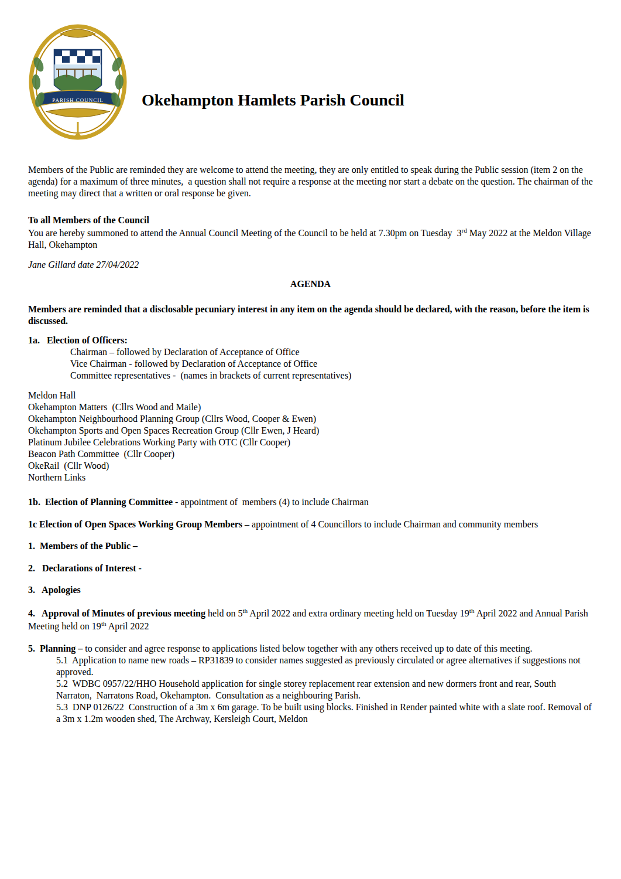PARISH COUNCIL
Okehampton Hamlets Parish Council
Members of the Public are reminded they are welcome to attend the meeting, they are only entitled to speak during the Public session (item 2 on the agenda) for a maximum of three minutes, a question shall not require a response at the meeting nor start a debate on the question. The chairman of the meeting may direct that a written or oral response be given.
To all Members of the Council
You are hereby summoned to attend the Annual Council Meeting of the Council to be held at 7.30pm on Tuesday 3rd May 2022 at the Meldon Village Hall, Okehampton
Jane Gillard date 27/04/2022
AGENDA
Members are reminded that a disclosable pecuniary interest in any item on the agenda should be declared, with the reason, before the item is discussed.
1a. Election of Officers:
Chairman – followed by Declaration of Acceptance of Office
Vice Chairman - followed by Declaration of Acceptance of Office
Committee representatives - (names in brackets of current representatives)
Meldon Hall
Okehampton Matters (Cllrs Wood and Maile)
Okehampton Neighbourhood Planning Group (Cllrs Wood, Cooper & Ewen)
Okehampton Sports and Open Spaces Recreation Group (Cllr Ewen, J Heard)
Platinum Jubilee Celebrations Working Party with OTC (Cllr Cooper)
Beacon Path Committee (Cllr Cooper)
OkeRail (Cllr Wood)
Northern Links
1b. Election of Planning Committee - appointment of members (4) to include Chairman
1c Election of Open Spaces Working Group Members – appointment of 4 Councillors to include Chairman and community members
1. Members of the Public –
2. Declarations of Interest -
3. Apologies
4. Approval of Minutes of previous meeting held on 5th April 2022 and extra ordinary meeting held on Tuesday 19th April 2022 and Annual Parish Meeting held on 19th April 2022
5. Planning – to consider and agree response to applications listed below together with any others received up to date of this meeting.
5.1 Application to name new roads – RP31839 to consider names suggested as previously circulated or agree alternatives if suggestions not approved.
5.2 WDBC 0957/22/HHO Household application for single storey replacement rear extension and new dormers front and rear, South Narraton, Narratons Road, Okehampton. Consultation as a neighbouring Parish.
5.3 DNP 0126/22 Construction of a 3m x 6m garage. To be built using blocks. Finished in Render painted white with a slate roof. Removal of a 3m x 1.2m wooden shed, The Archway, Kersleigh Court, Meldon